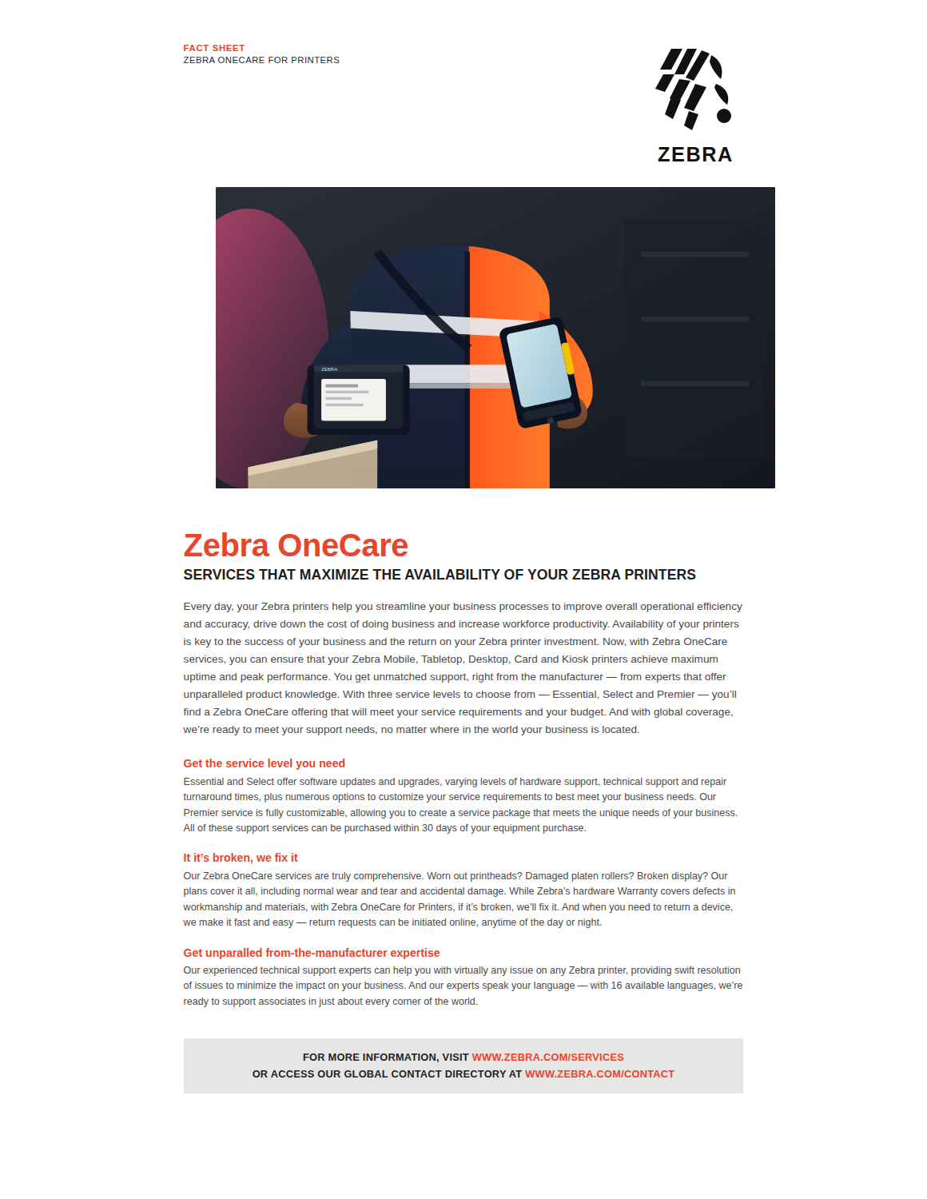FACT SHEET ZEBRA ONECARE FOR PRINTERS
ZEBRA
ZEBRA
Zebra OneCare
SERVICES THAT MAXIMIZE THE AVAILABILITY OF YOUR ZEBRA PRINTERS
Every day, your Zebra printers help you streamline your business processes to improve overall operational efficiency and accuracy, drive down the cost of doing business and increase workforce productivity. Availability of your printers is key to the success of your business and the return on your Zebra printer investment. Now, with Zebra OneCare services, you can ensure that your Zebra Mobile, Tabletop, Desktop, Card and Kiosk printers achieve maximum uptime and peak performance. You get unmatched support, right from the manufacturer — from experts that offer unparalleled product knowledge. With three service levels to choose from — Essential, Select and Premier — you’ll find a Zebra OneCare offering that will meet your service requirements and your budget. And with global coverage, we’re ready to meet your support needs, no matter where in the world your business is located.
Get the service level you need
Essential and Select offer software updates and upgrades, varying levels of hardware support, technical support and repair turnaround times, plus numerous options to customize your service requirements to best meet your business needs. Our Premier service is fully customizable, allowing you to create a service package that meets the unique needs of your business. All of these support services can be purchased within 30 days of your equipment purchase.
It it’s broken, we fix it
Our Zebra OneCare services are truly comprehensive. Worn out printheads? Damaged platen rollers? Broken display? Our plans cover it all, including normal wear and tear and accidental damage. While Zebra’s hardware Warranty covers defects in workmanship and materials, with Zebra OneCare for Printers, if it’s broken, we’ll fix it. And when you need to return a device, we make it fast and easy — return requests can be initiated online, anytime of the day or night.
Get unparalled from-the-manufacturer expertise
Our experienced technical support experts can help you with virtually any issue on any Zebra printer, providing swift resolution of issues to minimize the impact on your business. And our experts speak your language — with 16 available languages, we’re ready to support associates in just about every corner of the world.
FOR MORE INFORMATION, VISIT WWW.ZEBRA.COM/SERVICES
OR ACCESS OUR GLOBAL CONTACT DIRECTORY AT WWW.ZEBRA.COM/CONTACT